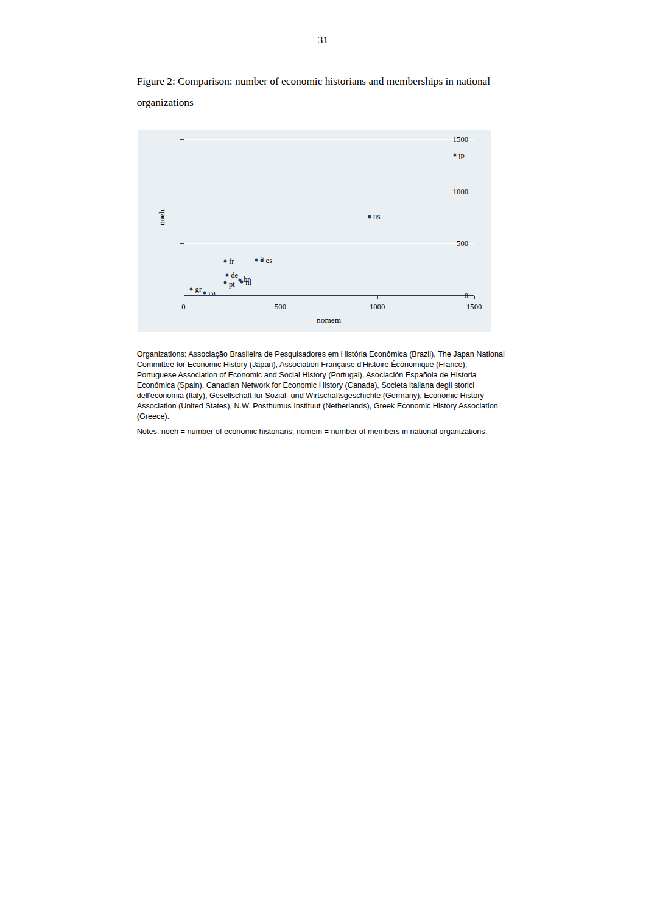31
Figure 2: Comparison: number of economic historians and memberships in national organizations
1500
1000
500
0
0
500
1000
1500
nomem
noeh
jp
us
fr
it
es
de
br
nl
pt
gr
ca
Organizations: Associação Brasileira de Pesquisadores em História Econômica (Brazil), The Japan National Committee for Economic History (Japan), Association Française d'Histoire Économique (France), Portuguese Association of Economic and Social History (Portugal), Asociación Española de Historia Económica (Spain), Canadian Network for Economic History (Canada), Societa italiana degli storici dell'economia (Italy), Gesellschaft für Sozial- und Wirtschaftsgeschichte (Germany), Economic History Association (United States), N.W. Posthumus Instituut (Netherlands), Greek Economic History Association (Greece).
Notes: noeh = number of economic historians; nomem = number of members in national organizations.